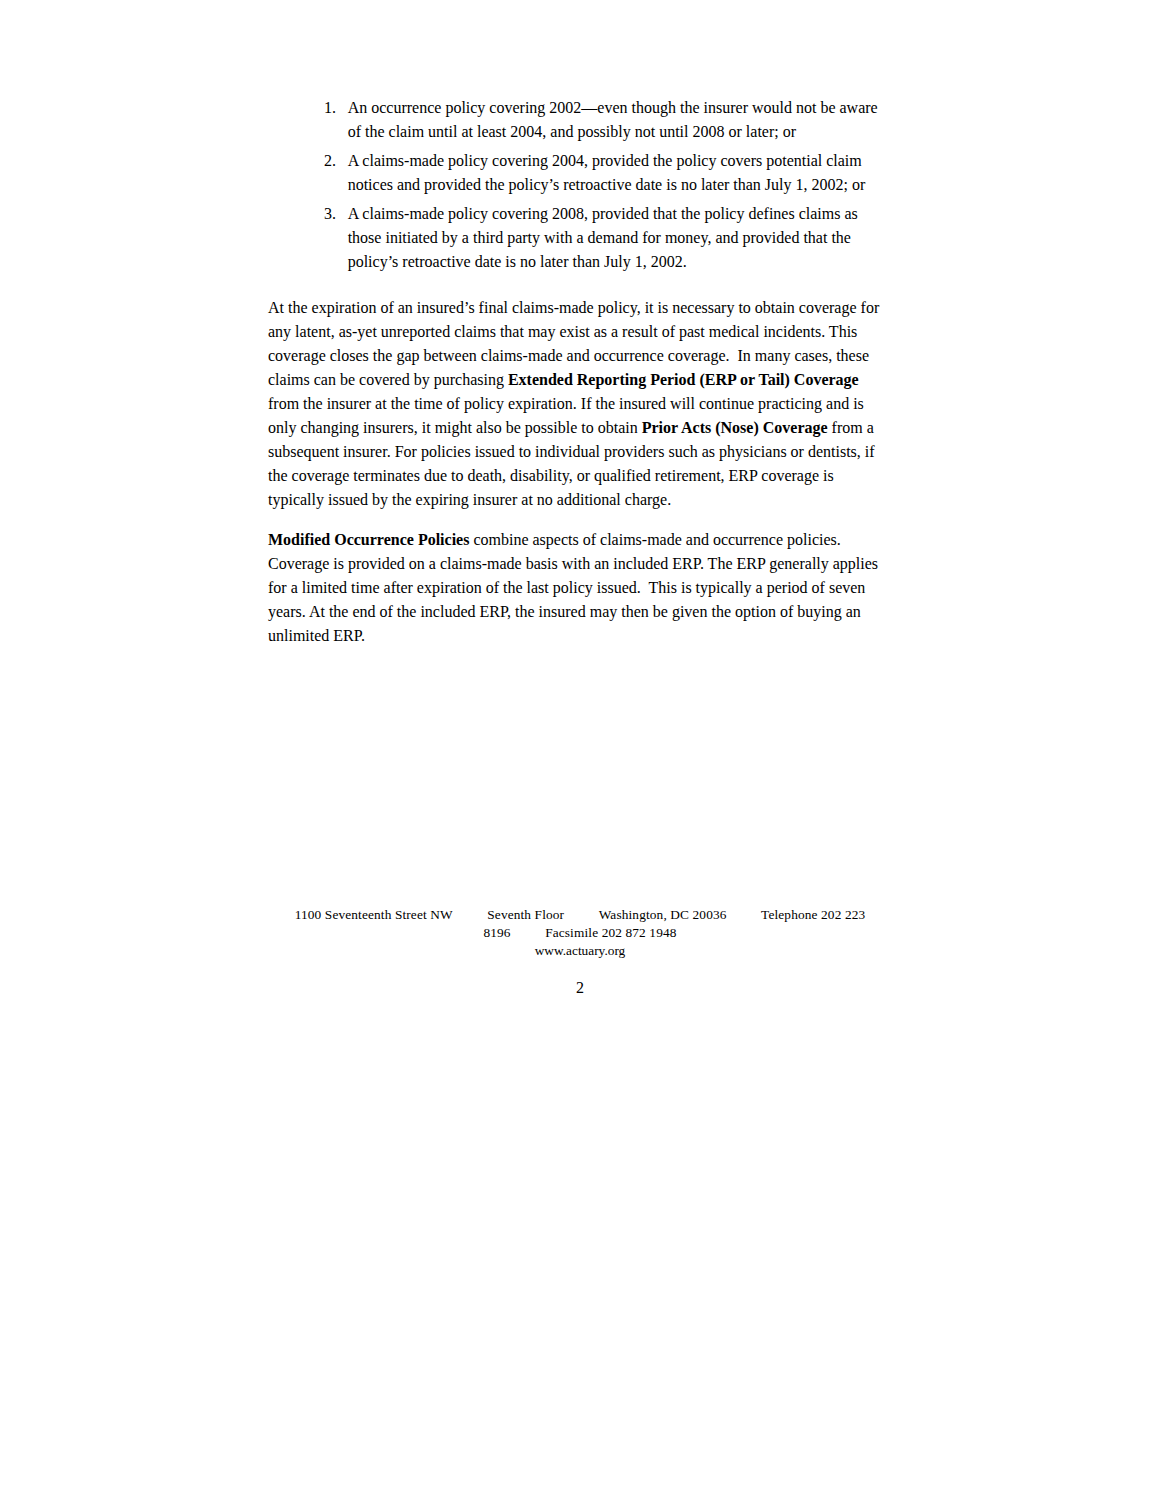An occurrence policy covering 2002—even though the insurer would not be aware of the claim until at least 2004, and possibly not until 2008 or later; or
A claims-made policy covering 2004, provided the policy covers potential claim notices and provided the policy’s retroactive date is no later than July 1, 2002; or
A claims-made policy covering 2008, provided that the policy defines claims as those initiated by a third party with a demand for money, and provided that the policy’s retroactive date is no later than July 1, 2002.
At the expiration of an insured’s final claims-made policy, it is necessary to obtain coverage for any latent, as-yet unreported claims that may exist as a result of past medical incidents. This coverage closes the gap between claims-made and occurrence coverage. In many cases, these claims can be covered by purchasing Extended Reporting Period (ERP or Tail) Coverage from the insurer at the time of policy expiration. If the insured will continue practicing and is only changing insurers, it might also be possible to obtain Prior Acts (Nose) Coverage from a subsequent insurer. For policies issued to individual providers such as physicians or dentists, if the coverage terminates due to death, disability, or qualified retirement, ERP coverage is typically issued by the expiring insurer at no additional charge.
Modified Occurrence Policies combine aspects of claims-made and occurrence policies. Coverage is provided on a claims-made basis with an included ERP. The ERP generally applies for a limited time after expiration of the last policy issued. This is typically a period of seven years. At the end of the included ERP, the insured may then be given the option of buying an unlimited ERP.
1100 Seventeenth Street NW Seventh Floor Washington, DC 20036 Telephone 202 223 8196 Facsimile 202 872 1948
www.actuary.org
2